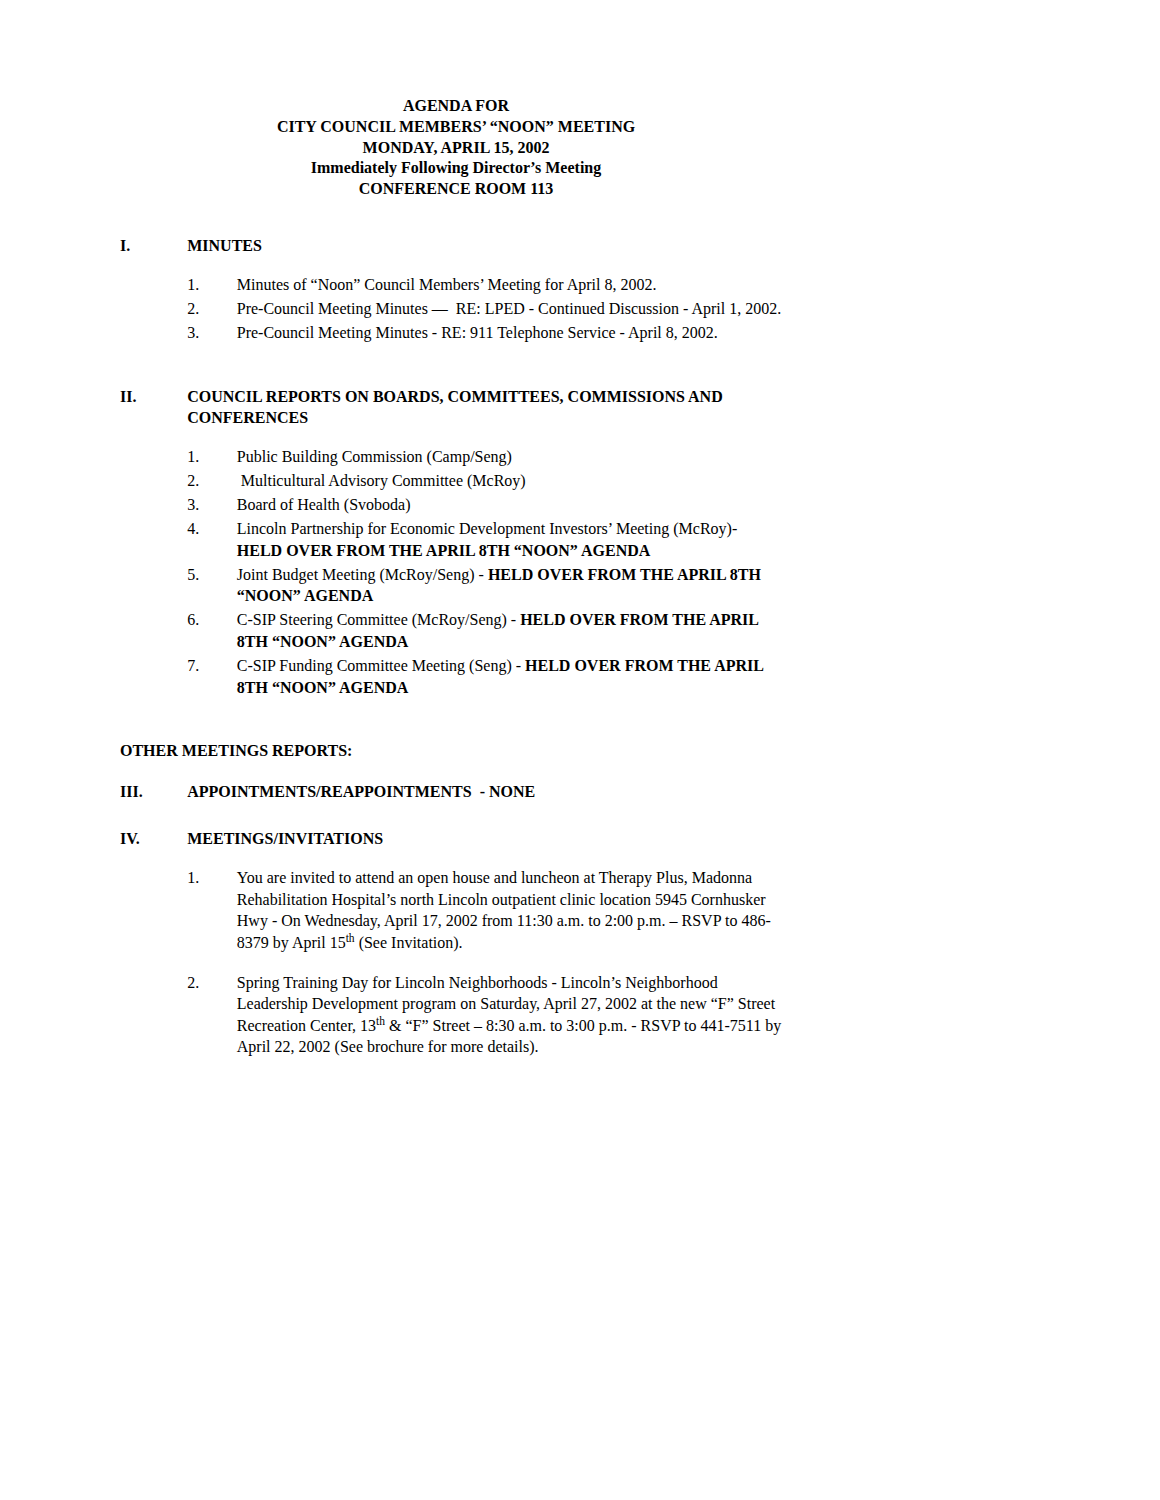AGENDA FOR
CITY COUNCIL MEMBERS’ “NOON” MEETING
MONDAY, APRIL 15, 2002
Immediately Following Director’s Meeting
CONFERENCE ROOM 113
I. MINUTES
1. Minutes of “Noon” Council Members’ Meeting for April 8, 2002.
2. Pre-Council Meeting Minutes — RE: LPED - Continued Discussion - April 1, 2002.
3. Pre-Council Meeting Minutes - RE: 911 Telephone Service - April 8, 2002.
II. COUNCIL REPORTS ON BOARDS, COMMITTEES, COMMISSIONS AND CONFERENCES
1. Public Building Commission (Camp/Seng)
2. Multicultural Advisory Committee (McRoy)
3. Board of Health (Svoboda)
4. Lincoln Partnership for Economic Development Investors’ Meeting (McRoy)-
HELD OVER FROM THE APRIL 8TH “NOON” AGENDA
5. Joint Budget Meeting (McRoy/Seng) - HELD OVER FROM THE APRIL 8TH “NOON” AGENDA
6. C-SIP Steering Committee (McRoy/Seng) - HELD OVER FROM THE APRIL 8TH “NOON” AGENDA
7. C-SIP Funding Committee Meeting (Seng) - HELD OVER FROM THE APRIL 8TH “NOON” AGENDA
OTHER MEETINGS REPORTS:
III. APPOINTMENTS/REAPPOINTMENTS - NONE
IV. MEETINGS/INVITATIONS
1. You are invited to attend an open house and luncheon at Therapy Plus, Madonna Rehabilitation Hospital’s north Lincoln outpatient clinic location 5945 Cornhusker Hwy - On Wednesday, April 17, 2002 from 11:30 a.m. to 2:00 p.m. – RSVP to 486-8379 by April 15th (See Invitation).
2. Spring Training Day for Lincoln Neighborhoods - Lincoln’s Neighborhood Leadership Development program on Saturday, April 27, 2002 at the new “F” Street Recreation Center, 13th & “F” Street – 8:30 a.m. to 3:00 p.m. - RSVP to 441-7511 by April 22, 2002 (See brochure for more details).